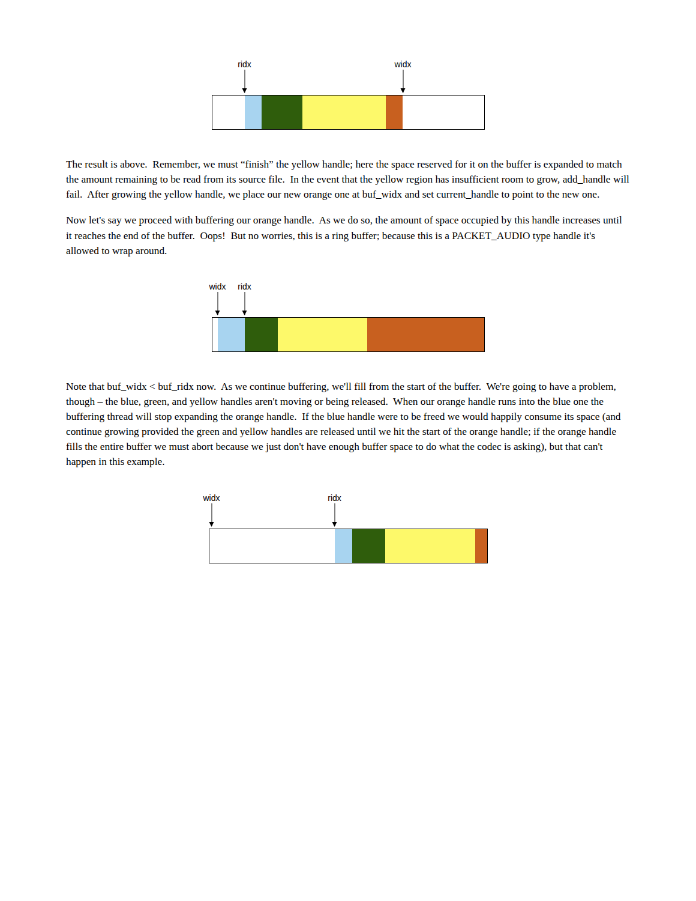ridx
widx
The result is above. Remember, we must “finish” the yellow handle; here the space reserved for it on the buffer is expanded to match the amount remaining to be read from its source file. In the event that the yellow region has insufficient room to grow, add_handle will fail. After growing the yellow handle, we place our new orange one at buf_widx and set current_handle to point to the new one.
Now let's say we proceed with buffering our orange handle. As we do so, the amount of space occupied by this handle increases until it reaches the end of the buffer. Oops! But no worries, this is a ring buffer; because this is a PACKET_AUDIO type handle it's allowed to wrap around.
widx
ridx
Note that buf_widx < buf_ridx now. As we continue buffering, we'll fill from the start of the buffer. We're going to have a problem, though – the blue, green, and yellow handles aren't moving or being released. When our orange handle runs into the blue one the buffering thread will stop expanding the orange handle. If the blue handle were to be freed we would happily consume its space (and continue growing provided the green and yellow handles are released until we hit the start of the orange handle; if the orange handle fills the entire buffer we must abort because we just don't have enough buffer space to do what the codec is asking), but that can't happen in this example.
widx
ridx